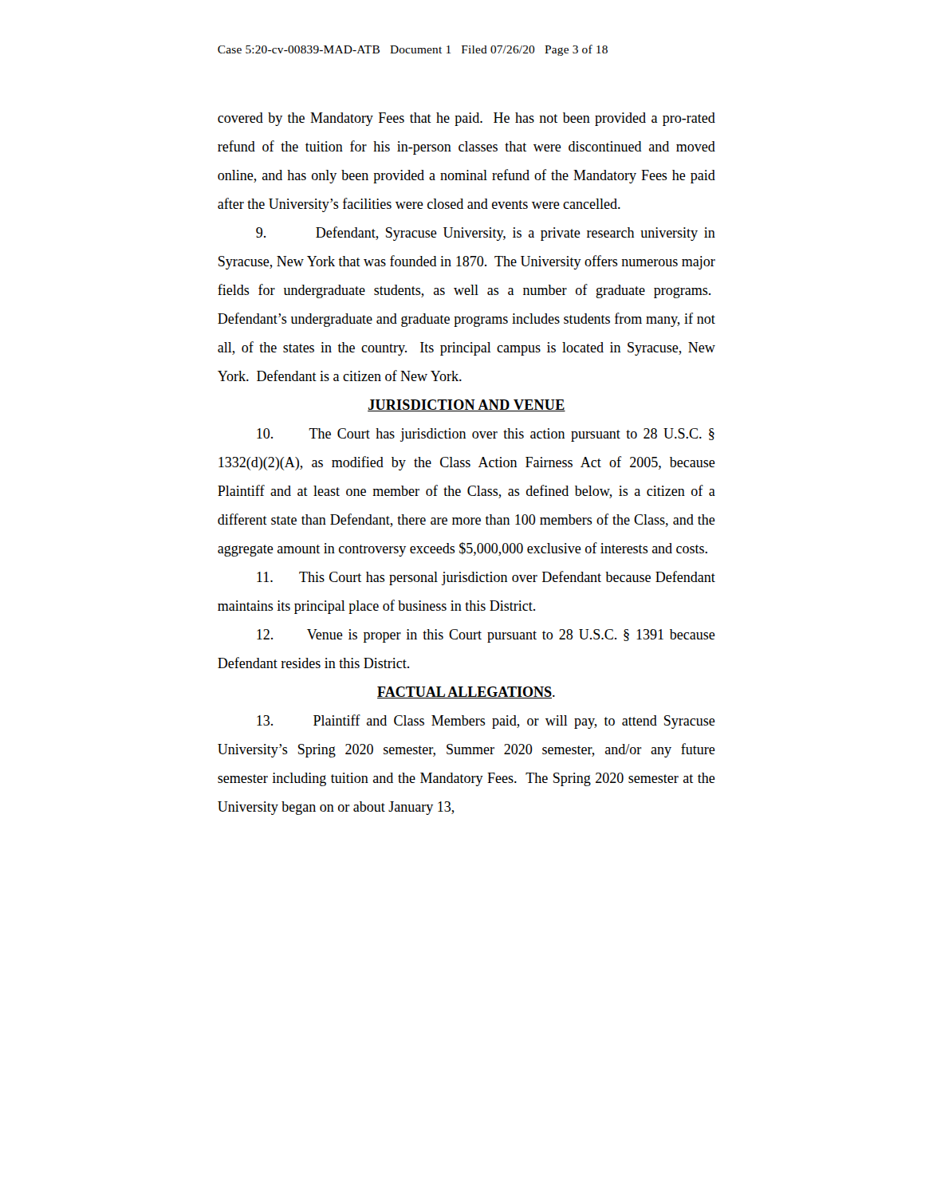Case 5:20-cv-00839-MAD-ATB Document 1 Filed 07/26/20 Page 3 of 18
covered by the Mandatory Fees that he paid. He has not been provided a pro-rated refund of the tuition for his in-person classes that were discontinued and moved online, and has only been provided a nominal refund of the Mandatory Fees he paid after the University’s facilities were closed and events were cancelled.
9. Defendant, Syracuse University, is a private research university in Syracuse, New York that was founded in 1870. The University offers numerous major fields for undergraduate students, as well as a number of graduate programs. Defendant’s undergraduate and graduate programs includes students from many, if not all, of the states in the country. Its principal campus is located in Syracuse, New York. Defendant is a citizen of New York.
JURISDICTION AND VENUE
10. The Court has jurisdiction over this action pursuant to 28 U.S.C. § 1332(d)(2)(A), as modified by the Class Action Fairness Act of 2005, because Plaintiff and at least one member of the Class, as defined below, is a citizen of a different state than Defendant, there are more than 100 members of the Class, and the aggregate amount in controversy exceeds $5,000,000 exclusive of interests and costs.
11. This Court has personal jurisdiction over Defendant because Defendant maintains its principal place of business in this District.
12. Venue is proper in this Court pursuant to 28 U.S.C. § 1391 because Defendant resides in this District.
FACTUAL ALLEGATIONS.
13. Plaintiff and Class Members paid, or will pay, to attend Syracuse University’s Spring 2020 semester, Summer 2020 semester, and/or any future semester including tuition and the Mandatory Fees. The Spring 2020 semester at the University began on or about January 13,